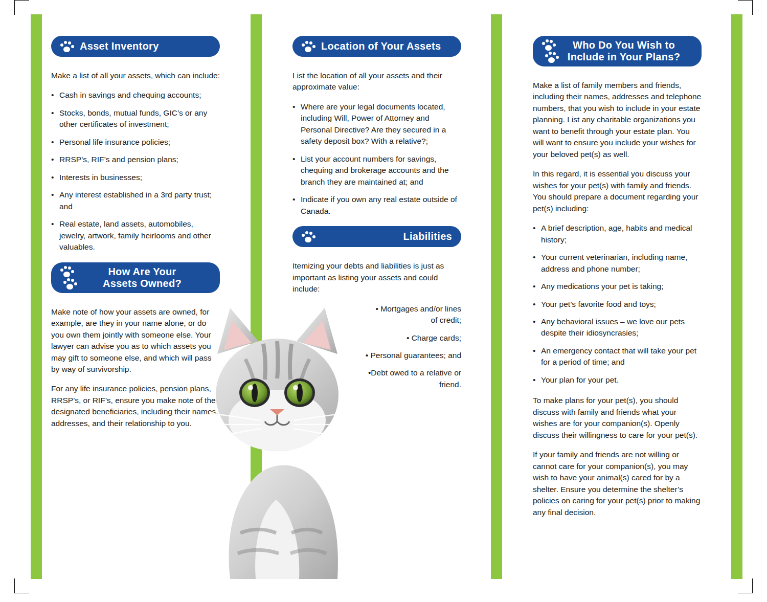Asset Inventory
Make a list of all your assets, which can include:
Cash in savings and chequing accounts;
Stocks, bonds, mutual funds, GIC’s or any other certificates of investment;
Personal life insurance policies;
RRSP’s, RIF’s and pension plans;
Interests in businesses;
Any interest established in a 3rd party trust; and
Real estate, land assets, automobiles, jewelry, artwork, family heirlooms and other valuables.
How Are Your
Assets Owned?
Make note of how your assets are owned, for example, are they in your name alone, or do you own them jointly with someone else. Your lawyer can advise you as to which assets you may gift to someone else, and which will pass by way of survivorship.
For any life insurance policies, pension plans, RRSP’s, or RIF’s, ensure you make note of the designated beneficiaries, including their names, addresses, and their relationship to you.
Location of Your Assets
List the location of all your assets and their approximate value:
Where are your legal documents located, including Will, Power of Attorney and Personal Directive? Are they secured in a safety deposit box? With a relative?;
List your account numbers for savings, chequing and brokerage accounts and the branch they are maintained at; and
Indicate if you own any real estate outside of Canada.
Liabilities
Itemizing your debts and liabilities is just as important as listing your assets and could include:
• Mortgages and/or lines
of credit; • Charge cards; • Personal guarantees; and •Debt owed to a relative or
friend.
Who Do You Wish to
Include in Your Plans?
Make a list of family members and friends, including their names, addresses and telephone numbers, that you wish to include in your estate planning. List any charitable organizations you want to benefit through your estate plan. You will want to ensure you include your wishes for your beloved pet(s) as well.
In this regard, it is essential you discuss your wishes for your pet(s) with family and friends. You should prepare a document regarding your pet(s) including:
A brief description, age, habits and medical history;
Your current veterinarian, including name, address and phone number;
Any medications your pet is taking;
Your pet’s favorite food and toys;
Any behavioral issues – we love our pets despite their idiosyncrasies;
An emergency contact that will take your pet for a period of time; and
Your plan for your pet.
To make plans for your pet(s), you should discuss with family and friends what your wishes are for your companion(s). Openly discuss their willingness to care for your pet(s).
If your family and friends are not willing or cannot care for your companion(s), you may wish to have your animal(s) cared for by a shelter. Ensure you determine the shelter’s policies on caring for your pet(s) prior to making any final decision.